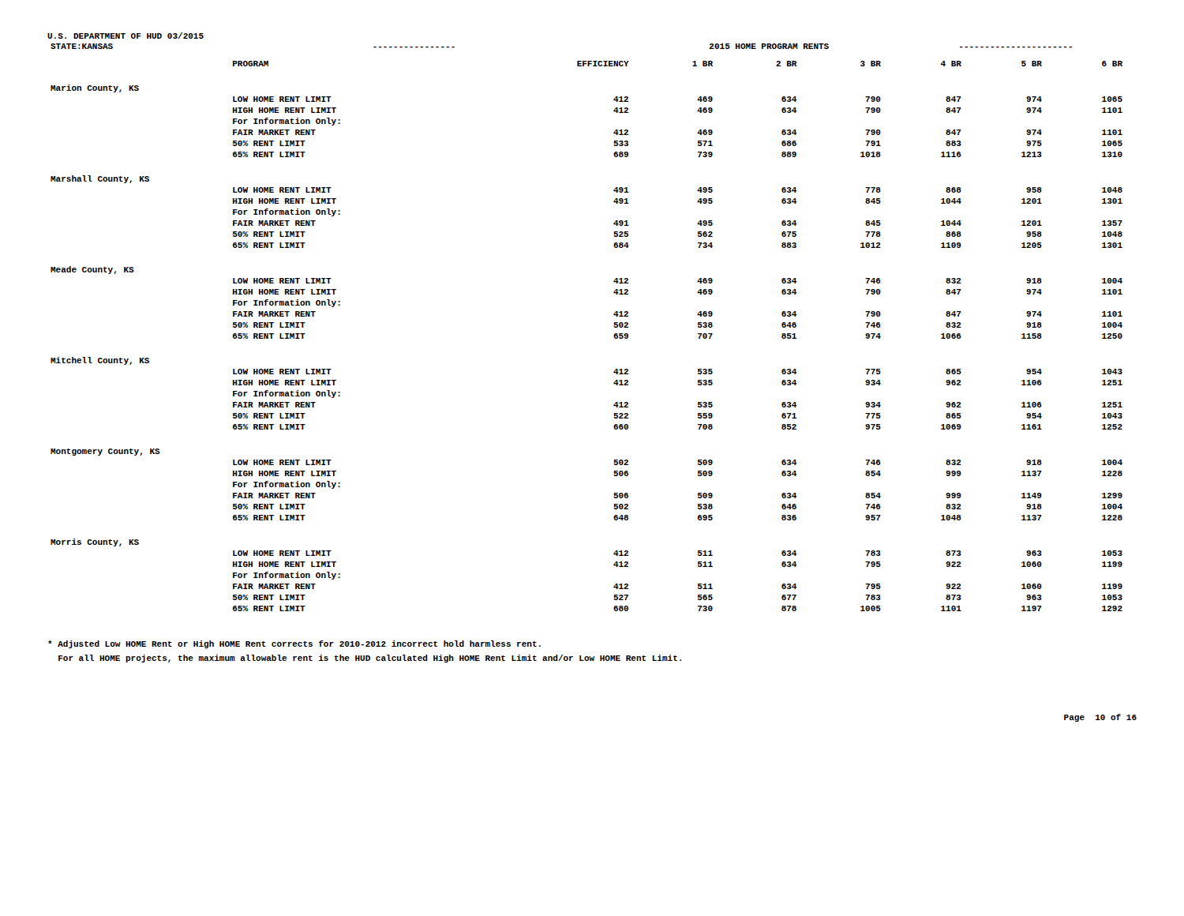U.S. DEPARTMENT OF HUD 03/2015
| STATE:KANSAS | ---------------- | 2015 HOME PROGRAM RENTS | ---------------------- |
| | PROGRAM | EFFICIENCY | 1 BR | 2 BR | 3 BR | 4 BR | 5 BR | 6 BR |
| Marion County, KS |
| | LOW HOME RENT LIMIT | 412 | 469 | 634 | 790 | 847 | 974 | 1065 |
| | HIGH HOME RENT LIMIT | 412 | 469 | 634 | 790 | 847 | 974 | 1101 |
| | For Information Only: | | | | | | | |
| | FAIR MARKET RENT | 412 | 469 | 634 | 790 | 847 | 974 | 1101 |
| | 50% RENT LIMIT | 533 | 571 | 686 | 791 | 883 | 975 | 1065 |
| | 65% RENT LIMIT | 689 | 739 | 889 | 1018 | 1116 | 1213 | 1310 |
| Marshall County, KS |
| | LOW HOME RENT LIMIT | 491 | 495 | 634 | 778 | 868 | 958 | 1048 |
| | HIGH HOME RENT LIMIT | 491 | 495 | 634 | 845 | 1044 | 1201 | 1301 |
| | For Information Only: | | | | | | | |
| | FAIR MARKET RENT | 491 | 495 | 634 | 845 | 1044 | 1201 | 1357 |
| | 50% RENT LIMIT | 525 | 562 | 675 | 778 | 868 | 958 | 1048 |
| | 65% RENT LIMIT | 684 | 734 | 883 | 1012 | 1109 | 1205 | 1301 |
| Meade County, KS |
| | LOW HOME RENT LIMIT | 412 | 469 | 634 | 746 | 832 | 918 | 1004 |
| | HIGH HOME RENT LIMIT | 412 | 469 | 634 | 790 | 847 | 974 | 1101 |
| | For Information Only: | | | | | | | |
| | FAIR MARKET RENT | 412 | 469 | 634 | 790 | 847 | 974 | 1101 |
| | 50% RENT LIMIT | 502 | 538 | 646 | 746 | 832 | 918 | 1004 |
| | 65% RENT LIMIT | 659 | 707 | 851 | 974 | 1066 | 1158 | 1250 |
| Mitchell County, KS |
| | LOW HOME RENT LIMIT | 412 | 535 | 634 | 775 | 865 | 954 | 1043 |
| | HIGH HOME RENT LIMIT | 412 | 535 | 634 | 934 | 962 | 1106 | 1251 |
| | For Information Only: | | | | | | | |
| | FAIR MARKET RENT | 412 | 535 | 634 | 934 | 962 | 1106 | 1251 |
| | 50% RENT LIMIT | 522 | 559 | 671 | 775 | 865 | 954 | 1043 |
| | 65% RENT LIMIT | 660 | 708 | 852 | 975 | 1069 | 1161 | 1252 |
| Montgomery County, KS |
| | LOW HOME RENT LIMIT | 502 | 509 | 634 | 746 | 832 | 918 | 1004 |
| | HIGH HOME RENT LIMIT | 506 | 509 | 634 | 854 | 999 | 1137 | 1228 |
| | For Information Only: | | | | | | | |
| | FAIR MARKET RENT | 506 | 509 | 634 | 854 | 999 | 1149 | 1299 |
| | 50% RENT LIMIT | 502 | 538 | 646 | 746 | 832 | 918 | 1004 |
| | 65% RENT LIMIT | 648 | 695 | 836 | 957 | 1048 | 1137 | 1228 |
| Morris County, KS |
| | LOW HOME RENT LIMIT | 412 | 511 | 634 | 783 | 873 | 963 | 1053 |
| | HIGH HOME RENT LIMIT | 412 | 511 | 634 | 795 | 922 | 1060 | 1199 |
| | For Information Only: | | | | | | | |
| | FAIR MARKET RENT | 412 | 511 | 634 | 795 | 922 | 1060 | 1199 |
| | 50% RENT LIMIT | 527 | 565 | 677 | 783 | 873 | 963 | 1053 |
| | 65% RENT LIMIT | 680 | 730 | 878 | 1005 | 1101 | 1197 | 1292 |
* Adjusted Low HOME Rent or High HOME Rent corrects for 2010-2012 incorrect hold harmless rent.
For all HOME projects, the maximum allowable rent is the HUD calculated High HOME Rent Limit and/or Low HOME Rent Limit.
Page 10 of 16